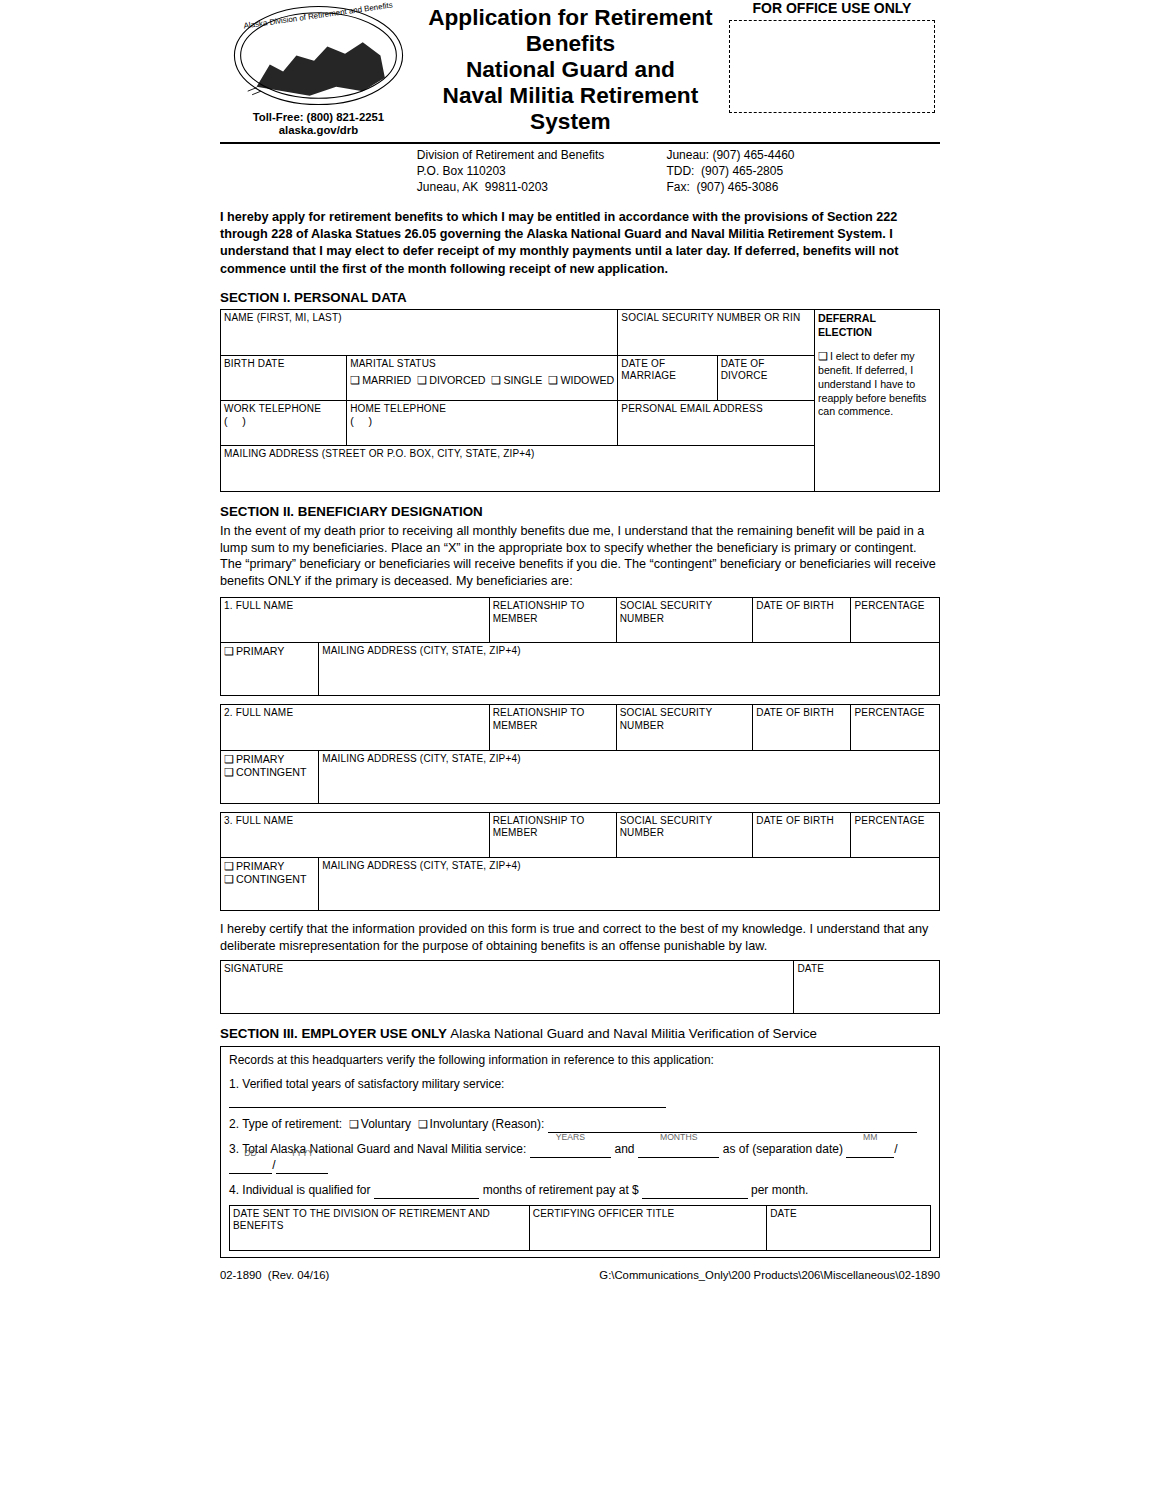Toll-Free: (800) 821-2251
alaska.gov/drb
Application for Retirement Benefits
National Guard and
Naval Militia Retirement System
FOR OFFICE USE ONLY
Division of Retirement and Benefits
P.O. Box 110203
Juneau, AK 99811-0203
Juneau: (907) 465-4460
TDD: (907) 465-2805
Fax: (907) 465-3086
I hereby apply for retirement benefits to which I may be entitled in accordance with the provisions of Section 222 through 228 of Alaska Statues 26.05 governing the Alaska National Guard and Naval Militia Retirement System. I understand that I may elect to defer receipt of my monthly payments until a later day. If deferred, benefits will not commence until the first of the month following receipt of new application.
SECTION I. PERSONAL DATA
| NAME (FIRST, MI, LAST) | SOCIAL SECURITY NUMBER OR RIN | DEFERRAL ELECTION I elect to defer my benefit. If deferred, I understand I have to reapply before benefits can commence. |
| BIRTH DATE | MARITAL STATUS MARRIED DIVORCED SINGLE WIDOWED | DATE OF MARRIAGE | DATE OF DIVORCE |
| WORK TELEPHONE ( ) | HOME TELEPHONE ( ) | PERSONAL EMAIL ADDRESS |
| MAILING ADDRESS (STREET OR P.O. BOX, CITY, STATE, ZIP+4) |
SECTION II. BENEFICIARY DESIGNATION
In the event of my death prior to receiving all monthly benefits due me, I understand that the remaining benefit will be paid in a lump sum to my beneficiaries. Place an “X” in the appropriate box to specify whether the beneficiary is primary or contingent. The “primary” beneficiary or beneficiaries will receive benefits if you die. The “contingent” beneficiary or beneficiaries will receive benefits ONLY if the primary is deceased. My beneficiaries are:
| 1. FULL NAME | RELATIONSHIP TO MEMBER | SOCIAL SECURITY NUMBER | DATE OF BIRTH | PERCENTAGE |
| PRIMARY | MAILING ADDRESS (CITY, STATE, ZIP+4) |
| 2. FULL NAME | RELATIONSHIP TO MEMBER | SOCIAL SECURITY NUMBER | DATE OF BIRTH | PERCENTAGE |
| PRIMARY CONTINGENT | MAILING ADDRESS (CITY, STATE, ZIP+4) |
| 3. FULL NAME | RELATIONSHIP TO MEMBER | SOCIAL SECURITY NUMBER | DATE OF BIRTH | PERCENTAGE |
| PRIMARY CONTINGENT | MAILING ADDRESS (CITY, STATE, ZIP+4) |
I hereby certify that the information provided on this form is true and correct to the best of my knowledge. I understand that any deliberate misrepresentation for the purpose of obtaining benefits is an offense punishable by law.
| SIGNATURE | DATE |
SECTION III. EMPLOYER USE ONLY Alaska National Guard and Naval Militia Verification of Service
Records at this headquarters verify the following information in reference to this application:
1. Verified total years of satisfactory military service:
2. Type of retirement: Voluntary Involuntary (Reason):
3. Total Alaska National Guard and Naval Militia service: YEARS and MONTHS as of (separation date) MM /DD /YYYY
4. Individual is qualified for months of retirement pay at $ per month.
| DATE SENT TO THE DIVISION OF RETIREMENT AND BENEFITS | CERTIFYING OFFICER TITLE | DATE |
02-1890 (Rev. 04/16)
G:\Communications_Only\200 Products\206\Miscellaneous\02-1890